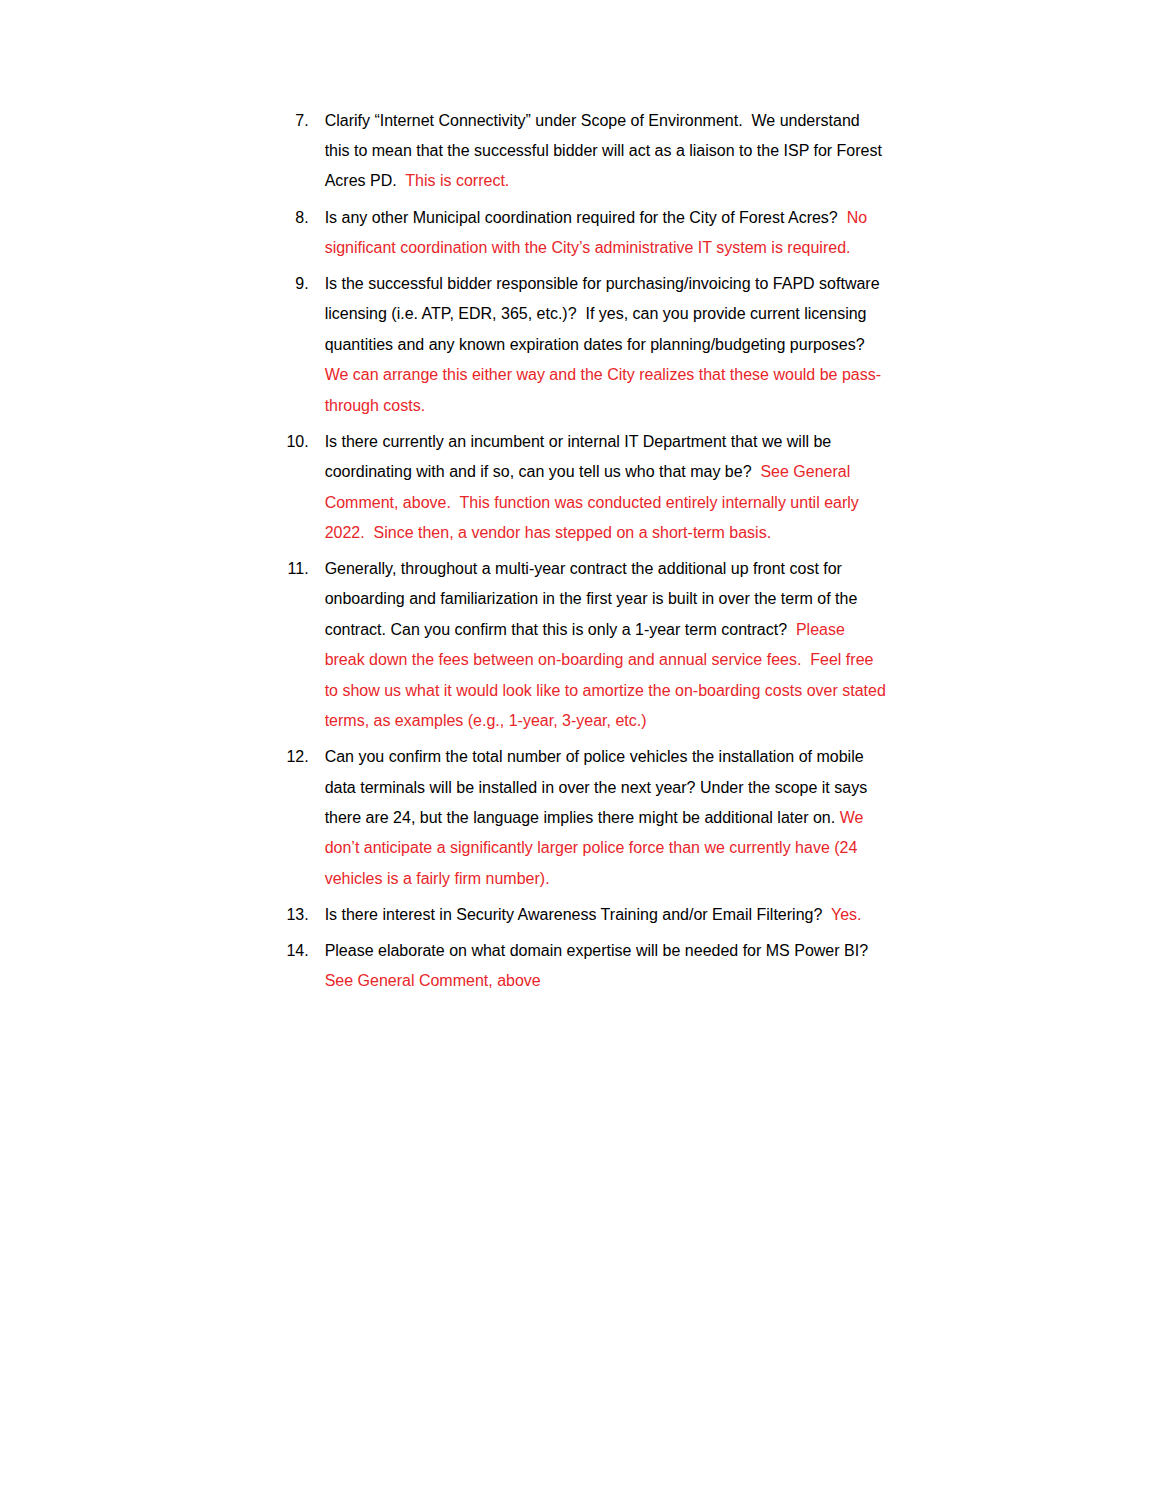Clarify “Internet Connectivity” under Scope of Environment. We understand this to mean that the successful bidder will act as a liaison to the ISP for Forest Acres PD. This is correct.
Is any other Municipal coordination required for the City of Forest Acres? No significant coordination with the City’s administrative IT system is required.
Is the successful bidder responsible for purchasing/invoicing to FAPD software licensing (i.e. ATP, EDR, 365, etc.)? If yes, can you provide current licensing quantities and any known expiration dates for planning/budgeting purposes? We can arrange this either way and the City realizes that these would be pass-through costs.
Is there currently an incumbent or internal IT Department that we will be coordinating with and if so, can you tell us who that may be? See General Comment, above. This function was conducted entirely internally until early 2022. Since then, a vendor has stepped on a short-term basis.
Generally, throughout a multi-year contract the additional up front cost for onboarding and familiarization in the first year is built in over the term of the contract. Can you confirm that this is only a 1-year term contract? Please break down the fees between on-boarding and annual service fees. Feel free to show us what it would look like to amortize the on-boarding costs over stated terms, as examples (e.g., 1-year, 3-year, etc.)
Can you confirm the total number of police vehicles the installation of mobile data terminals will be installed in over the next year? Under the scope it says there are 24, but the language implies there might be additional later on. We don’t anticipate a significantly larger police force than we currently have (24 vehicles is a fairly firm number).
Is there interest in Security Awareness Training and/or Email Filtering? Yes.
Please elaborate on what domain expertise will be needed for MS Power BI? See General Comment, above